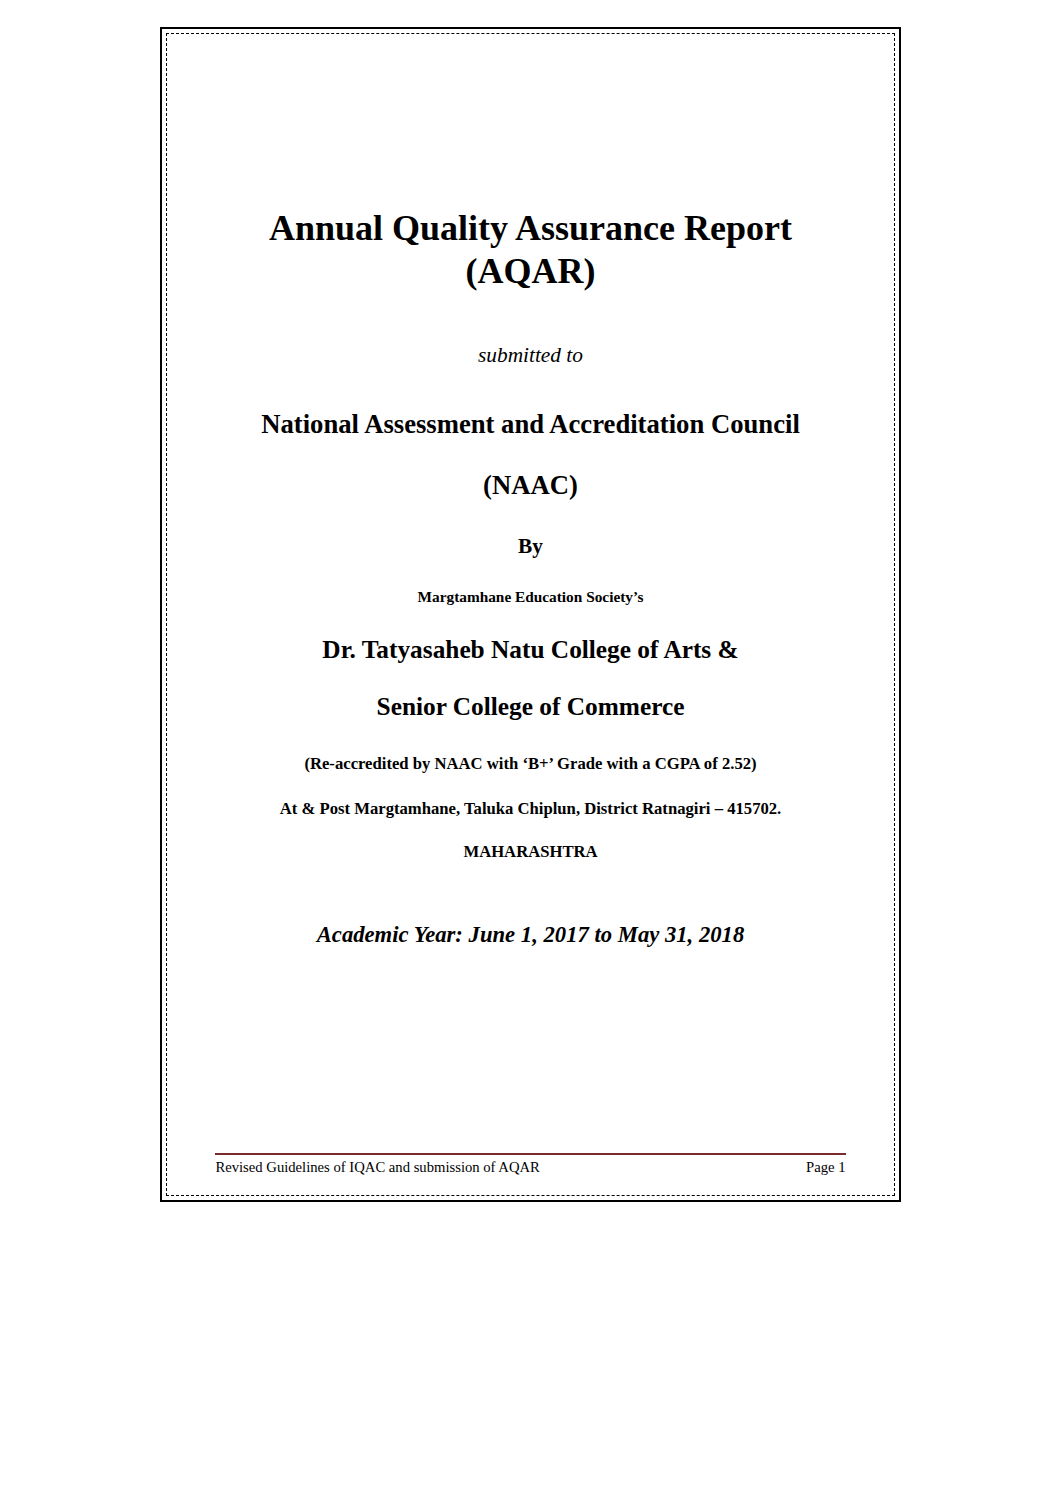Annual Quality Assurance Report (AQAR)
submitted to
National Assessment and Accreditation Council
(NAAC)
By
Margtamhane Education Society’s
Dr. Tatyasaheb Natu College of Arts &
Senior College of Commerce
(Re-accredited by NAAC with ‘B+’ Grade with a CGPA of 2.52)
At & Post Margtamhane, Taluka Chiplun, District Ratnagiri – 415702.
MAHARASHTRA
Academic Year: June 1, 2017 to May 31, 2018
Revised Guidelines of IQAC and submission of AQAR Page 1